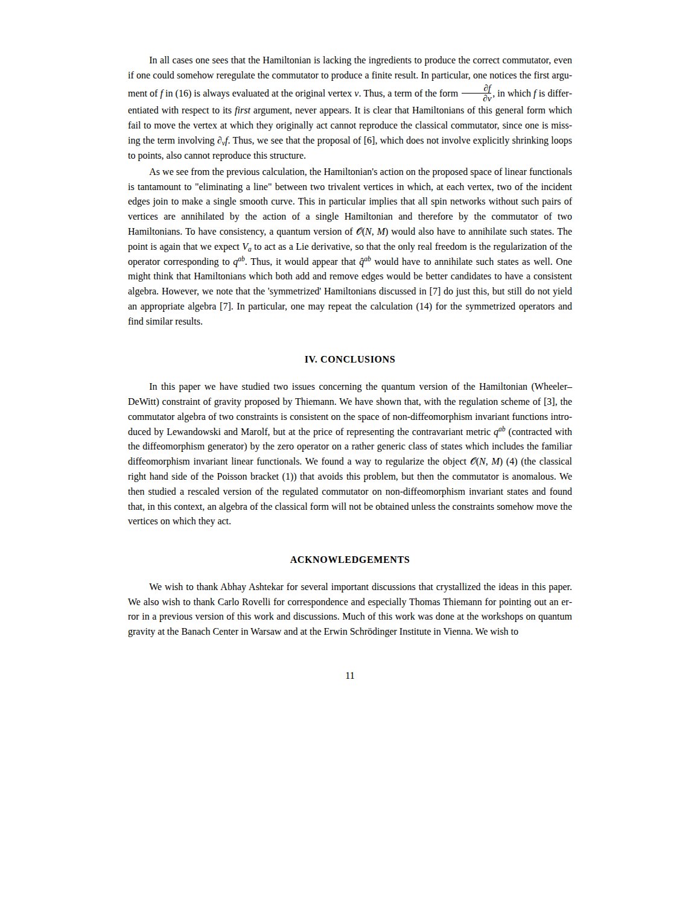In all cases one sees that the Hamiltonian is lacking the ingredients to produce the correct commutator, even if one could somehow reregulate the commutator to produce a finite result. In particular, one notices the first argument of f in (16) is always evaluated at the original vertex v. Thus, a term of the form ∂f∂v, in which f is differentiated with respect to its first argument, never appears. It is clear that Hamiltonians of this general form which fail to move the vertex at which they originally act cannot reproduce the classical commutator, since one is missing the term involving ∂vf. Thus, we see that the proposal of [6], which does not involve explicitly shrinking loops to points, also cannot reproduce this structure.
As we see from the previous calculation, the Hamiltonian's action on the proposed space of linear functionals is tantamount to "eliminating a line" between two trivalent vertices in which, at each vertex, two of the incident edges join to make a single smooth curve. This in particular implies that all spin networks without such pairs of vertices are annihilated by the action of a single Hamiltonian and therefore by the commutator of two Hamiltonians. To have consistency, a quantum version of 𝒪(N, M) would also have to annihilate such states. The point is again that we expect Va to act as a Lie derivative, so that the only real freedom is the regularization of the operator corresponding to qab. Thus, it would appear that q̂ab would have to annihilate such states as well. One might think that Hamiltonians which both add and remove edges would be better candidates to have a consistent algebra. However, we note that the 'symmetrized' Hamiltonians discussed in [7] do just this, but still do not yield an appropriate algebra [7]. In particular, one may repeat the calculation (14) for the symmetrized operators and find similar results.
IV. CONCLUSIONS
In this paper we have studied two issues concerning the quantum version of the Hamiltonian (Wheeler–DeWitt) constraint of gravity proposed by Thiemann. We have shown that, with the regulation scheme of [3], the commutator algebra of two constraints is consistent on the space of non-diffeomorphism invariant functions introduced by Lewandowski and Marolf, but at the price of representing the contravariant metric qab (contracted with the diffeomorphism generator) by the zero operator on a rather generic class of states which includes the familiar diffeomorphism invariant linear functionals. We found a way to regularize the object 𝒪(N, M) (4) (the classical right hand side of the Poisson bracket (1)) that avoids this problem, but then the commutator is anomalous. We then studied a rescaled version of the regulated commutator on non-diffeomorphism invariant states and found that, in this context, an algebra of the classical form will not be obtained unless the constraints somehow move the vertices on which they act.
ACKNOWLEDGEMENTS
We wish to thank Abhay Ashtekar for several important discussions that crystallized the ideas in this paper. We also wish to thank Carlo Rovelli for correspondence and especially Thomas Thiemann for pointing out an error in a previous version of this work and discussions. Much of this work was done at the workshops on quantum gravity at the Banach Center in Warsaw and at the Erwin Schrödinger Institute in Vienna. We wish to
11